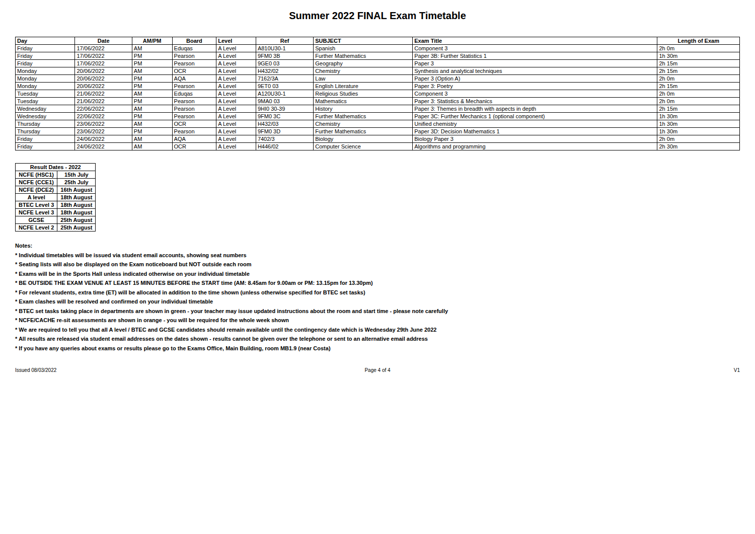Summer 2022 FINAL Exam Timetable
| Day | Date | AM/PM | Board | Level | Ref | SUBJECT | Exam Title | Length of Exam |
| --- | --- | --- | --- | --- | --- | --- | --- | --- |
| Friday | 17/06/2022 | AM | Eduqas | A Level | A810U30-1 | Spanish | Component 3 | 2h 0m |
| Friday | 17/06/2022 | PM | Pearson | A Level | 9FM0 3B | Further Mathematics | Paper 3B: Further Statistics 1 | 1h 30m |
| Friday | 17/06/2022 | PM | Pearson | A Level | 9GE0 03 | Geography | Paper 3 | 2h 15m |
| Monday | 20/06/2022 | AM | OCR | A Level | H432/02 | Chemistry | Synthesis and analytical techniques | 2h 15m |
| Monday | 20/06/2022 | PM | AQA | A Level | 7162/3A | Law | Paper 3 (Option A) | 2h 0m |
| Monday | 20/06/2022 | PM | Pearson | A Level | 9ET0 03 | English Literature | Paper 3: Poetry | 2h 15m |
| Tuesday | 21/06/2022 | AM | Eduqas | A Level | A120U30-1 | Religious Studies | Component 3 | 2h 0m |
| Tuesday | 21/06/2022 | PM | Pearson | A Level | 9MA0 03 | Mathematics | Paper 3: Statistics & Mechanics | 2h 0m |
| Wednesday | 22/06/2022 | AM | Pearson | A Level | 9HI0 30-39 | History | Paper 3: Themes in breadth with aspects in depth | 2h 15m |
| Wednesday | 22/06/2022 | PM | Pearson | A Level | 9FM0 3C | Further Mathematics | Paper 3C: Further Mechanics 1 (optional component) | 1h 30m |
| Thursday | 23/06/2022 | AM | OCR | A Level | H432/03 | Chemistry | Unified chemistry | 1h 30m |
| Thursday | 23/06/2022 | PM | Pearson | A Level | 9FM0 3D | Further Mathematics | Paper 3D: Decision Mathematics 1 | 1h 30m |
| Friday | 24/06/2022 | AM | AQA | A Level | 7402/3 | Biology | Biology Paper 3 | 2h 0m |
| Friday | 24/06/2022 | AM | OCR | A Level | H446/02 | Computer Science | Algorithms and programming | 2h 30m |
| Result Dates - 2022 |
| --- |
| NCFE (HSC1) | 15th July |
| NCFE (CCE1) | 25th July |
| NCFE (DCE2) | 16th August |
| A level | 18th August |
| BTEC Level 3 | 18th August |
| NCFE Level 3 | 18th August |
| GCSE | 25th August |
| NCFE Level 2 | 25th August |
Notes:
* Individual timetables will be issued via student email accounts, showing seat numbers
* Seating lists will also be displayed on the Exam noticeboard but NOT outside each room
* Exams will be in the Sports Hall unless indicated otherwise on your individual timetable
* BE OUTSIDE THE EXAM VENUE AT LEAST 15 MINUTES BEFORE the START time (AM: 8.45am for 9.00am or PM: 13.15pm for 13.30pm)
* For relevant students, extra time (ET) will be allocated in addition to the time shown (unless otherwise specified for BTEC set tasks)
* Exam clashes will be resolved and confirmed on your individual timetable
* BTEC set tasks taking place in departments are shown in green - your teacher may issue updated instructions about the room and start time - please note carefully
* NCFE/CACHE re-sit assessments are shown in orange - you will be required for the whole week shown
* We are required to tell you that all A level / BTEC and GCSE candidates should remain available until the contingency date which is Wednesday 29th June 2022
* All results are released via student email addresses on the dates shown - results cannot be given over the telephone or sent to an alternative email address
* If you have any queries about exams or results please go to the Exams Office, Main Building, room MB1.9 (near Costa)
Issued 08/03/2022 Page 4 of 4 V1